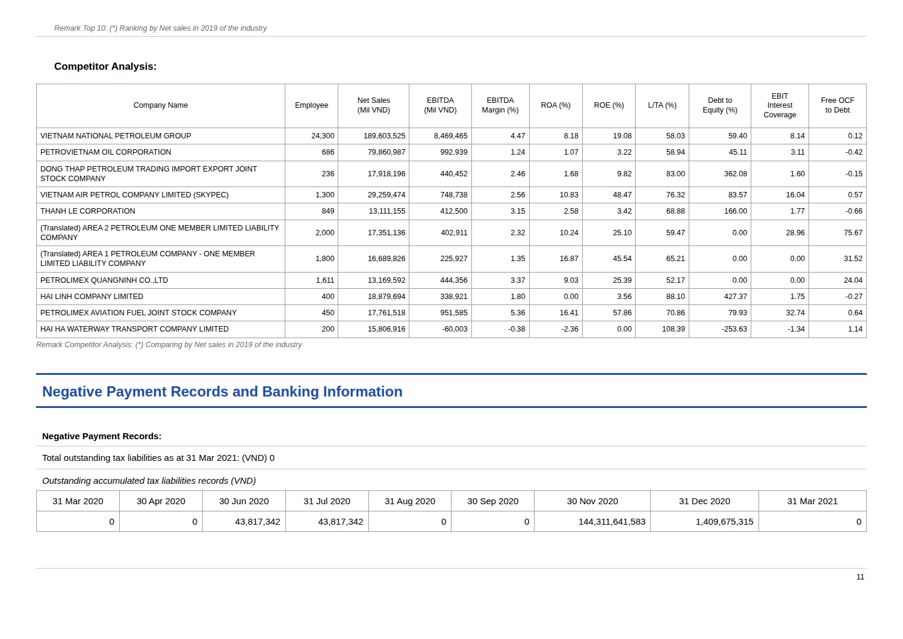Remark Top 10: (*) Ranking by Net sales in 2019 of the industry
Competitor Analysis:
| Company Name | Employee | Net Sales (Mil VND) | EBITDA (Mil VND) | EBITDA Margin (%) | ROA (%) | ROE (%) | L/TA (%) | Debt to Equity (%) | EBIT Interest Coverage | Free OCF to Debt |
| --- | --- | --- | --- | --- | --- | --- | --- | --- | --- | --- |
| VIETNAM NATIONAL PETROLEUM GROUP | 24,300 | 189,603,525 | 8,469,465 | 4.47 | 8.18 | 19.08 | 58.03 | 59.40 | 8.14 | 0.12 |
| PETROVIETNAM OIL CORPORATION | 686 | 79,860,987 | 992,939 | 1.24 | 1.07 | 3.22 | 58.94 | 45.11 | 3.11 | -0.42 |
| DONG THAP PETROLEUM TRADING IMPORT EXPORT JOINT STOCK COMPANY | 236 | 17,918,196 | 440,452 | 2.46 | 1.68 | 9.82 | 83.00 | 362.08 | 1.60 | -0.15 |
| VIETNAM AIR PETROL COMPANY LIMITED (SKYPEC) | 1,300 | 29,259,474 | 748,738 | 2.56 | 10.83 | 48.47 | 76.32 | 83.57 | 16.04 | 0.57 |
| THANH LE CORPORATION | 849 | 13,111,155 | 412,500 | 3.15 | 2.58 | 3.42 | 68.88 | 166.00 | 1.77 | -0.66 |
| (Translated) AREA 2 PETROLEUM ONE MEMBER LIMITED LIABILITY COMPANY | 2,000 | 17,351,136 | 402,911 | 2.32 | 10.24 | 25.10 | 59.47 | 0.00 | 28.96 | 75.67 |
| (Translated) AREA 1 PETROLEUM COMPANY - ONE MEMBER LIMITED LIABILITY COMPANY | 1,800 | 16,689,826 | 225,927 | 1.35 | 16.87 | 45.54 | 65.21 | 0.00 | 0.00 | 31.52 |
| PETROLIMEX QUANGNINH CO.,LTD | 1,611 | 13,169,592 | 444,356 | 3.37 | 9.03 | 25.39 | 52.17 | 0.00 | 0.00 | 24.04 |
| HAI LINH COMPANY LIMITED | 400 | 18,879,694 | 338,921 | 1.80 | 0.00 | 3.56 | 88.10 | 427.37 | 1.75 | -0.27 |
| PETROLIMEX AVIATION FUEL JOINT STOCK COMPANY | 450 | 17,761,518 | 951,585 | 5.36 | 16.41 | 57.86 | 70.86 | 79.93 | 32.74 | 0.64 |
| HAI HA WATERWAY TRANSPORT COMPANY LIMITED | 200 | 15,806,916 | -60,003 | -0.38 | -2.36 | 0.00 | 108.39 | -253.63 | -1.34 | 1.14 |
Remark Competitor Analysis: (*) Comparing by Net sales in 2019 of the industry
Negative Payment Records and Banking Information
Negative Payment Records:
Total outstanding tax liabilities as at 31 Mar 2021: (VND) 0
Outstanding accumulated tax liabilities records (VND)
| 31 Mar 2020 | 30 Apr 2020 | 30 Jun 2020 | 31 Jul 2020 | 31 Aug 2020 | 30 Sep 2020 | 30 Nov 2020 | 31 Dec 2020 | 31 Mar 2021 |
| --- | --- | --- | --- | --- | --- | --- | --- | --- |
| 0 | 0 | 43,817,342 | 43,817,342 | 0 | 0 | 144,311,641,583 | 1,409,675,315 | 0 |
11